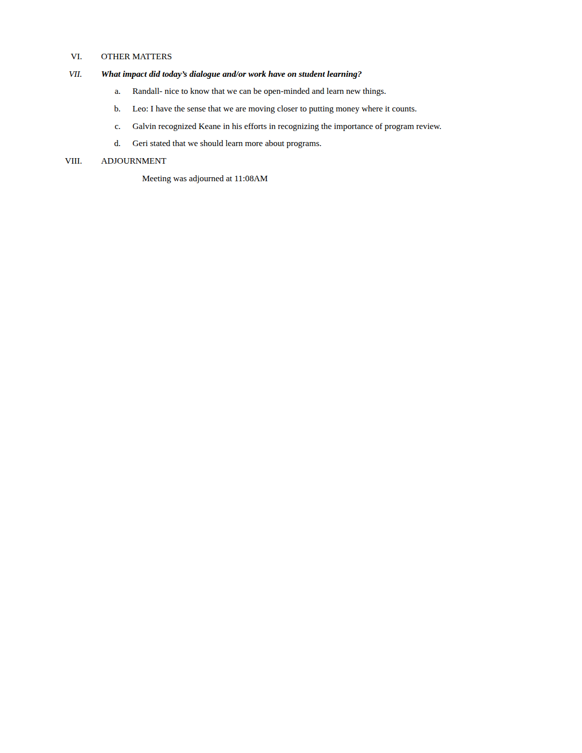OTHER MATTERS
What impact did today’s dialogue and/or work have on student learning?
Randall- nice to know that we can be open-minded and learn new things.
Leo: I have the sense that we are moving closer to putting money where it counts.
Galvin recognized Keane in his efforts in recognizing the importance of program review.
Geri stated that we should learn more about programs.
ADJOURNMENT
Meeting was adjourned at 11:08AM